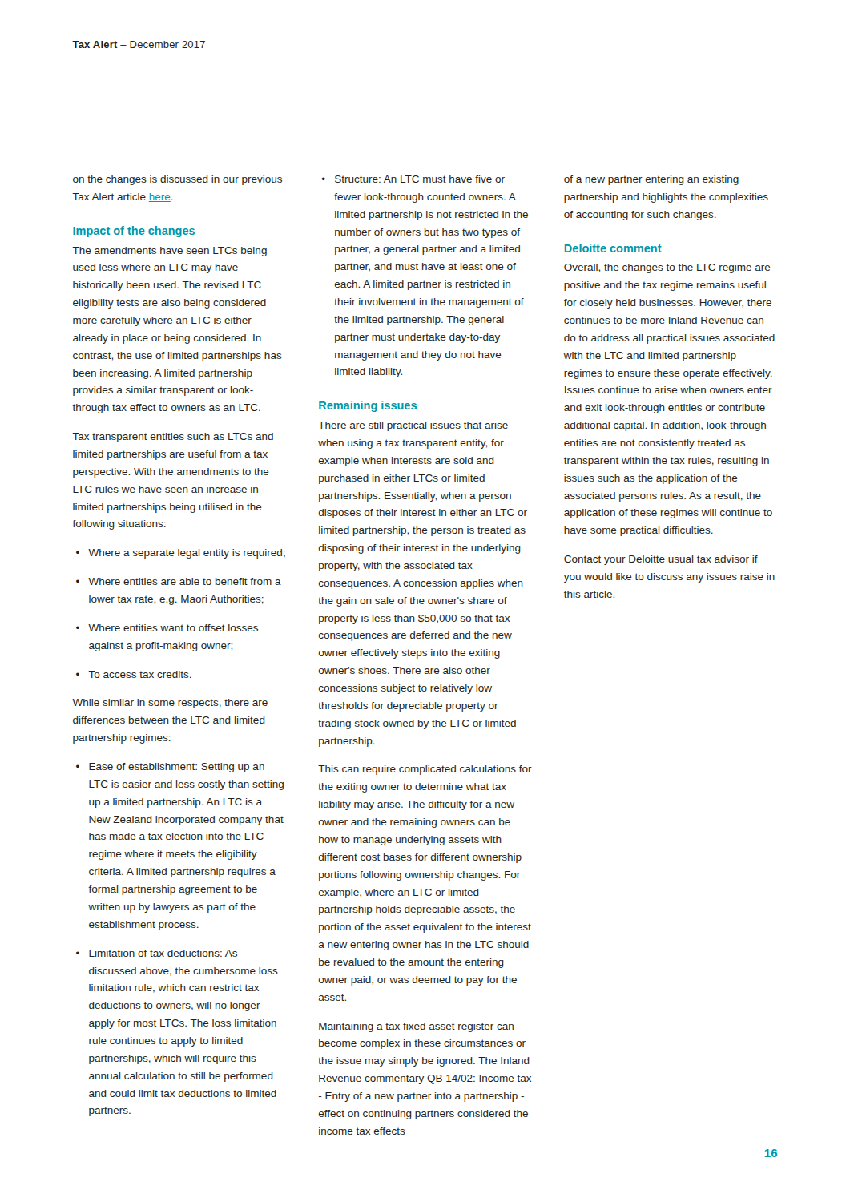Tax Alert – December 2017
on the changes is discussed in our previous Tax Alert article here.
Impact of the changes
The amendments have seen LTCs being used less where an LTC may have historically been used. The revised LTC eligibility tests are also being considered more carefully where an LTC is either already in place or being considered. In contrast, the use of limited partnerships has been increasing. A limited partnership provides a similar transparent or look-through tax effect to owners as an LTC.
Tax transparent entities such as LTCs and limited partnerships are useful from a tax perspective. With the amendments to the LTC rules we have seen an increase in limited partnerships being utilised in the following situations:
Where a separate legal entity is required;
Where entities are able to benefit from a lower tax rate, e.g. Maori Authorities;
Where entities want to offset losses against a profit-making owner;
To access tax credits.
While similar in some respects, there are differences between the LTC and limited partnership regimes:
Ease of establishment: Setting up an LTC is easier and less costly than setting up a limited partnership. An LTC is a New Zealand incorporated company that has made a tax election into the LTC regime where it meets the eligibility criteria. A limited partnership requires a formal partnership agreement to be written up by lawyers as part of the establishment process.
Limitation of tax deductions: As discussed above, the cumbersome loss limitation rule, which can restrict tax deductions to owners, will no longer apply for most LTCs. The loss limitation rule continues to apply to limited partnerships, which will require this annual calculation to still be performed and could limit tax deductions to limited partners.
Structure: An LTC must have five or fewer look-through counted owners. A limited partnership is not restricted in the number of owners but has two types of partner, a general partner and a limited partner, and must have at least one of each. A limited partner is restricted in their involvement in the management of the limited partnership. The general partner must undertake day-to-day management and they do not have limited liability.
Remaining issues
There are still practical issues that arise when using a tax transparent entity, for example when interests are sold and purchased in either LTCs or limited partnerships. Essentially, when a person disposes of their interest in either an LTC or limited partnership, the person is treated as disposing of their interest in the underlying property, with the associated tax consequences. A concession applies when the gain on sale of the owner's share of property is less than $50,000 so that tax consequences are deferred and the new owner effectively steps into the exiting owner's shoes. There are also other concessions subject to relatively low thresholds for depreciable property or trading stock owned by the LTC or limited partnership.
This can require complicated calculations for the exiting owner to determine what tax liability may arise. The difficulty for a new owner and the remaining owners can be how to manage underlying assets with different cost bases for different ownership portions following ownership changes. For example, where an LTC or limited partnership holds depreciable assets, the portion of the asset equivalent to the interest a new entering owner has in the LTC should be revalued to the amount the entering owner paid, or was deemed to pay for the asset.
Maintaining a tax fixed asset register can become complex in these circumstances or the issue may simply be ignored. The Inland Revenue commentary QB 14/02: Income tax - Entry of a new partner into a partnership - effect on continuing partners considered the income tax effects
of a new partner entering an existing partnership and highlights the complexities of accounting for such changes.
Deloitte comment
Overall, the changes to the LTC regime are positive and the tax regime remains useful for closely held businesses. However, there continues to be more Inland Revenue can do to address all practical issues associated with the LTC and limited partnership regimes to ensure these operate effectively. Issues continue to arise when owners enter and exit look-through entities or contribute additional capital. In addition, look-through entities are not consistently treated as transparent within the tax rules, resulting in issues such as the application of the associated persons rules. As a result, the application of these regimes will continue to have some practical difficulties.
Contact your Deloitte usual tax advisor if you would like to discuss any issues raise in this article.
16